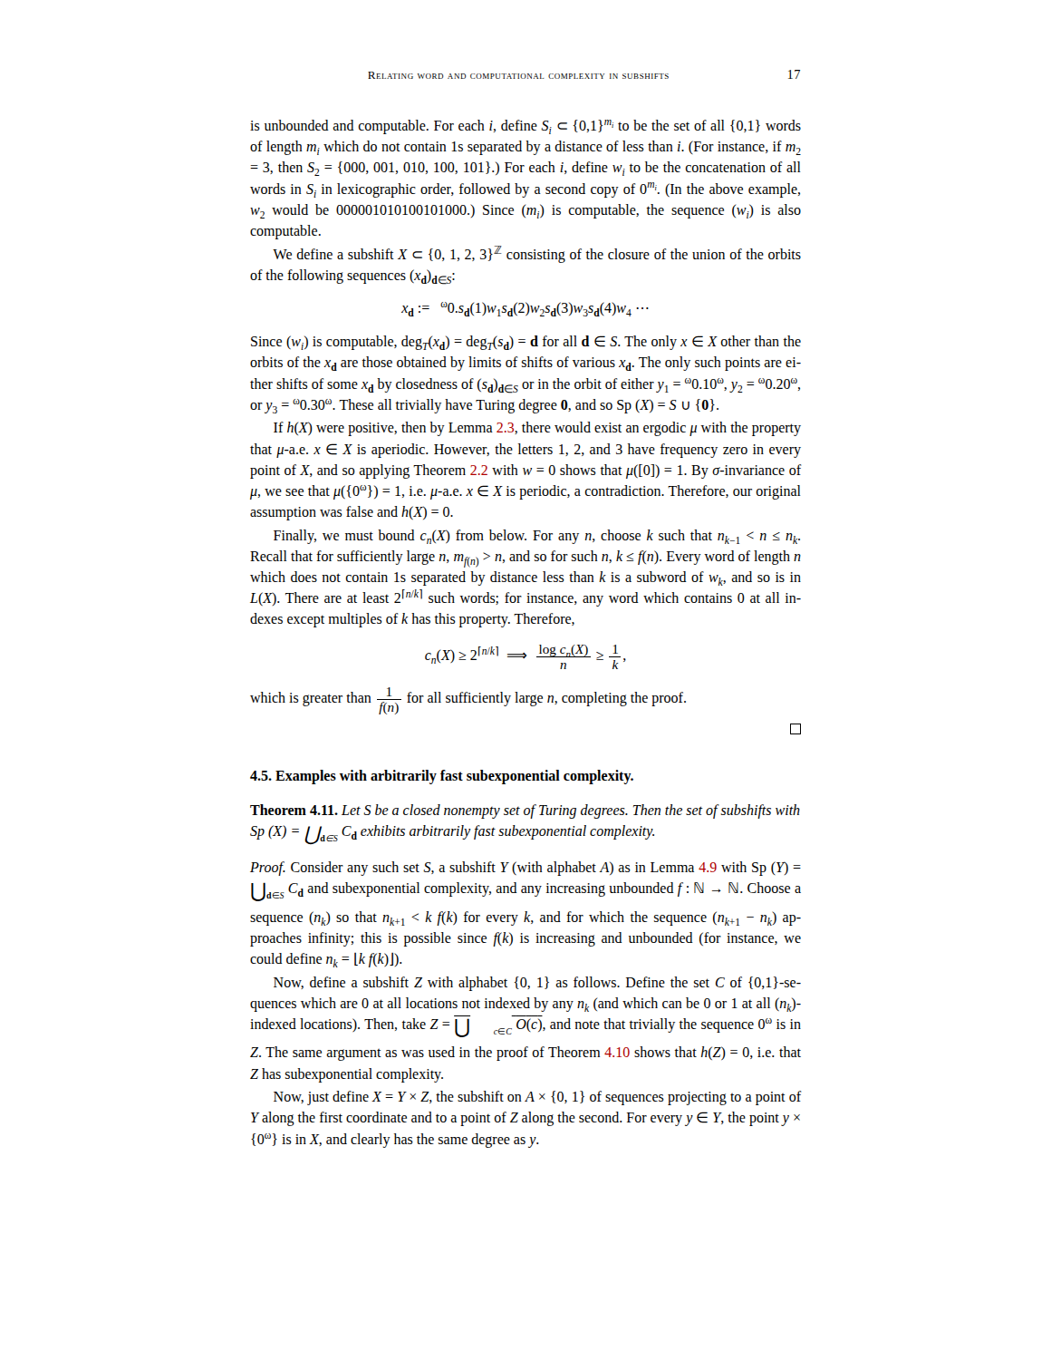Relating word and computational complexity in subshifts
17
is unbounded and computable. For each i, define Si ⊂ {0,1}mi to be the set of all {0,1} words of length mi which do not contain 1s separated by a distance of less than i. (For instance, if m2 = 3, then S2 = {000, 001, 010, 100, 101}.) For each i, define wi to be the concatenation of all words in Si in lexicographic order, followed by a second copy of 0mi. (In the above example, w2 would be 000001010100101000.) Since (mi) is computable, the sequence (wi) is also computable.
We define a subshift X ⊂ {0, 1, 2, 3}ℤ consisting of the closure of the union of the orbits of the following sequences (xd)d∈S:
xd := ω0.sd(1)w1sd(2)w2sd(3)w3sd(4)w4 ⋯
Since (wi) is computable, degT(xd) = degT(sd) = d for all d ∈ S. The only x ∈ X other than the orbits of the xd are those obtained by limits of shifts of various xd. The only such points are either shifts of some xd by closedness of (sd)d∈S or in the orbit of either y1 = ω0.10ω, y2 = ω0.20ω, or y3 = ω0.30ω. These all trivially have Turing degree 0, and so Sp (X) = S ∪ {0}.
If h(X) were positive, then by Lemma 2.3, there would exist an ergodic μ with the property that μ-a.e. x ∈ X is aperiodic. However, the letters 1, 2, and 3 have frequency zero in every point of X, and so applying Theorem 2.2 with w = 0 shows that μ([0]) = 1. By σ-invariance of μ, we see that μ({0ω}) = 1, i.e. μ-a.e. x ∈ X is periodic, a contradiction. Therefore, our original assumption was false and h(X) = 0.
Finally, we must bound cn(X) from below. For any n, choose k such that nk−1 < n ≤ nk. Recall that for sufficiently large n, mf(n) > n, and so for such n, k ≤ f(n). Every word of length n which does not contain 1s separated by distance less than k is a subword of wk, and so is in L(X). There are at least 2⌈n/k⌉ such words; for instance, any word which contains 0 at all indexes except multiples of k has this property. Therefore,
cn(X) ≥ 2⌈n/k⌉ ⟹ log cn(X) n ≥ 1 k,
which is greater than 1 f(n) for all sufficiently large n, completing the proof.
4.5. Examples with arbitrarily fast subexponential complexity.
Theorem 4.11. Let S be a closed nonempty set of Turing degrees. Then the set of subshifts with Sp (X) = ⋃d∈S Cd exhibits arbitrarily fast subexponential complexity.
Proof. Consider any such set S, a subshift Y (with alphabet A) as in Lemma 4.9 with Sp (Y) = ⋃d∈S Cd and subexponential complexity, and any increasing unbounded f : ℕ → ℕ. Choose a sequence (nk) so that nk+1 < k f(k) for every k, and for which the sequence (nk+1 − nk) approaches infinity; this is possible since f(k) is increasing and unbounded (for instance, we could define nk = ⌊k f(k)⌋).
Now, define a subshift Z with alphabet {0, 1} as follows. Define the set C of {0,1}-sequences which are 0 at all locations not indexed by any nk (and which can be 0 or 1 at all (nk)-indexed locations). Then, take Z = ⋃c∈C O(c), and note that trivially the sequence 0ω is in Z. The same argument as was used in the proof of Theorem 4.10 shows that h(Z) = 0, i.e. that Z has subexponential complexity.
Now, just define X = Y × Z, the subshift on A × {0, 1} of sequences projecting to a point of Y along the first coordinate and to a point of Z along the second. For every y ∈ Y, the point y × {0ω} is in X, and clearly has the same degree as y.